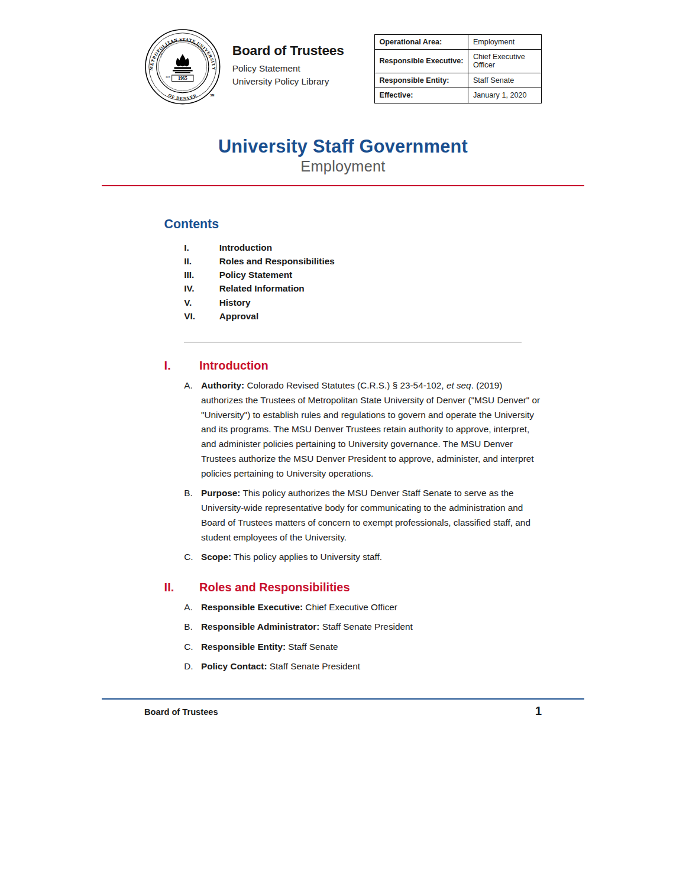METROPOLITAN STATE UNIVERSITY OF DENVER EXCELLENCE IN TEACHING AND LEARNING 1965 EST. SM
Board of Trustees
Policy Statement
University Policy Library
| Operational Area: | Employment |
| Responsible Executive: | Chief Executive Officer |
| Responsible Entity: | Staff Senate |
| Effective: | January 1, 2020 |
University Staff Government
Employment
Contents
I. Introduction
II. Roles and Responsibilities
III. Policy Statement
IV. Related Information
V. History
VI. Approval
I. Introduction
A. Authority: Colorado Revised Statutes (C.R.S.) § 23-54-102, et seq. (2019) authorizes the Trustees of Metropolitan State University of Denver ("MSU Denver" or "University") to establish rules and regulations to govern and operate the University and its programs. The MSU Denver Trustees retain authority to approve, interpret, and administer policies pertaining to University governance. The MSU Denver Trustees authorize the MSU Denver President to approve, administer, and interpret policies pertaining to University operations.
B. Purpose: This policy authorizes the MSU Denver Staff Senate to serve as the University-wide representative body for communicating to the administration and Board of Trustees matters of concern to exempt professionals, classified staff, and student employees of the University.
C. Scope: This policy applies to University staff.
II. Roles and Responsibilities
A. Responsible Executive: Chief Executive Officer
B. Responsible Administrator: Staff Senate President
C. Responsible Entity: Staff Senate
D. Policy Contact: Staff Senate President
Board of Trustees 1